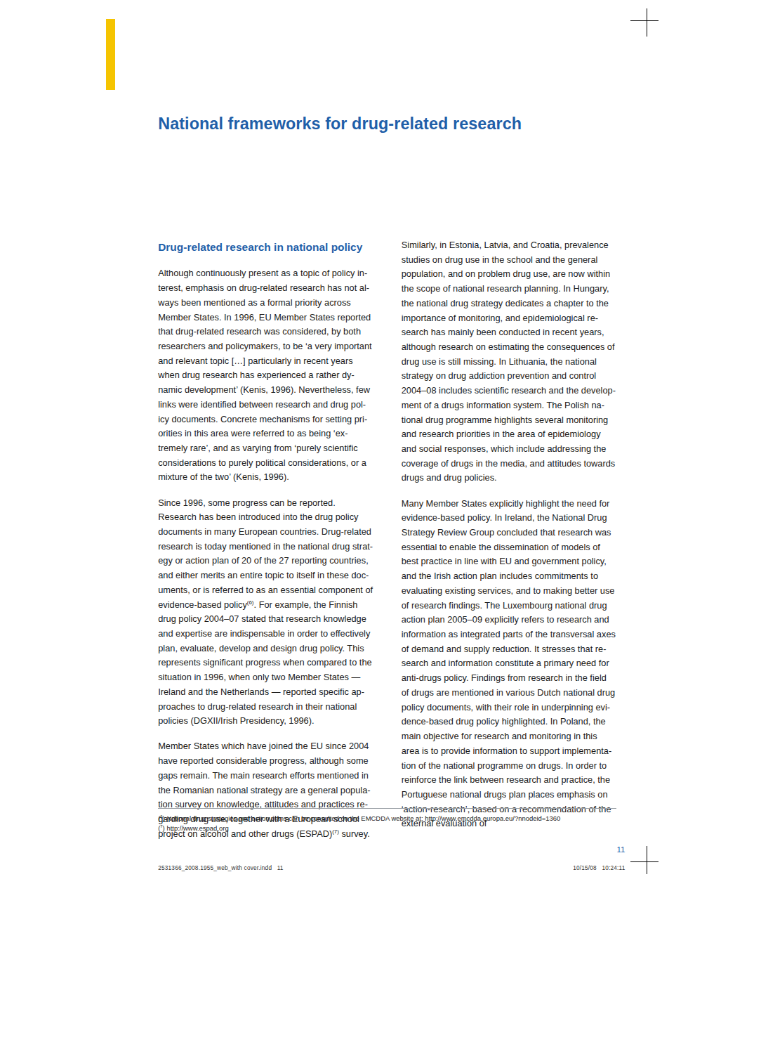National frameworks for drug-related research
Drug-related research in national policy
Although continuously present as a topic of policy interest, emphasis on drug-related research has not always been mentioned as a formal priority across Member States. In 1996, EU Member States reported that drug-related research was considered, by both researchers and policymakers, to be ‘a very important and relevant topic […] particularly in recent years when drug research has experienced a rather dynamic development’ (Kenis, 1996). Nevertheless, few links were identified between research and drug policy documents. Concrete mechanisms for setting priorities in this area were referred to as being ‘extremely rare’, and as varying from ‘purely scientific considerations to purely political considerations, or a mixture of the two’ (Kenis, 1996).
Since 1996, some progress can be reported. Research has been introduced into the drug policy documents in many European countries. Drug-related research is today mentioned in the national drug strategy or action plan of 20 of the 27 reporting countries, and either merits an entire topic to itself in these documents, or is referred to as an essential component of evidence-based policy(6). For example, the Finnish drug policy 2004–07 stated that research knowledge and expertise are indispensable in order to effectively plan, evaluate, develop and design drug policy. This represents significant progress when compared to the situation in 1996, when only two Member States — Ireland and the Netherlands — reported specific approaches to drug-related research in their national policies (DGXII/Irish Presidency, 1996).
Member States which have joined the EU since 2004 have reported considerable progress, although some gaps remain. The main research efforts mentioned in the Romanian national strategy are a general population survey on knowledge, attitudes and practices regarding drug use, together with a European school project on alcohol and other drugs (ESPAD)(7) survey. Similarly, in Estonia, Latvia, and Croatia, prevalence studies on drug use in the school and the general population, and on problem drug use, are now within the scope of national research planning. In Hungary, the national drug strategy dedicates a chapter to the importance of monitoring, and epidemiological research has mainly been conducted in recent years, although research on estimating the consequences of drug use is still missing. In Lithuania, the national strategy on drug addiction prevention and control 2004–08 includes scientific research and the development of a drugs information system. The Polish national drug programme highlights several monitoring and research priorities in the area of epidemiology and social responses, which include addressing the coverage of drugs in the media, and attitudes towards drugs and drug policies.
Many Member States explicitly highlight the need for evidence-based policy. In Ireland, the National Drug Strategy Review Group concluded that research was essential to enable the dissemination of models of best practice in line with EU and government policy, and the Irish action plan includes commitments to evaluating existing services, and to making better use of research findings. The Luxembourg national drug action plan 2005–09 explicitly refers to research and information as integrated parts of the transversal axes of demand and supply reduction. It stresses that research and information constitute a primary need for anti-drugs policy. Findings from research in the field of drugs are mentioned in various Dutch national drug policy documents, with their role in underpinning evidence-based drug policy highlighted. In Poland, the main objective for research and monitoring in this area is to provide information to support implementation of the national programme on drugs. In order to reinforce the link between research and practice, the Portuguese national drugs plan places emphasis on ‘action-research’, based on a recommendation of the external evaluation of
(6) National drug strategies and action plans can be consulted on the EMCDDA website at: http://www.emcdda.europa.eu/?nnodeid=1360
(7) http://www.espad.org
11
2531366_2008.1955_web_with cover.indd 11 10/15/08 10:24:11